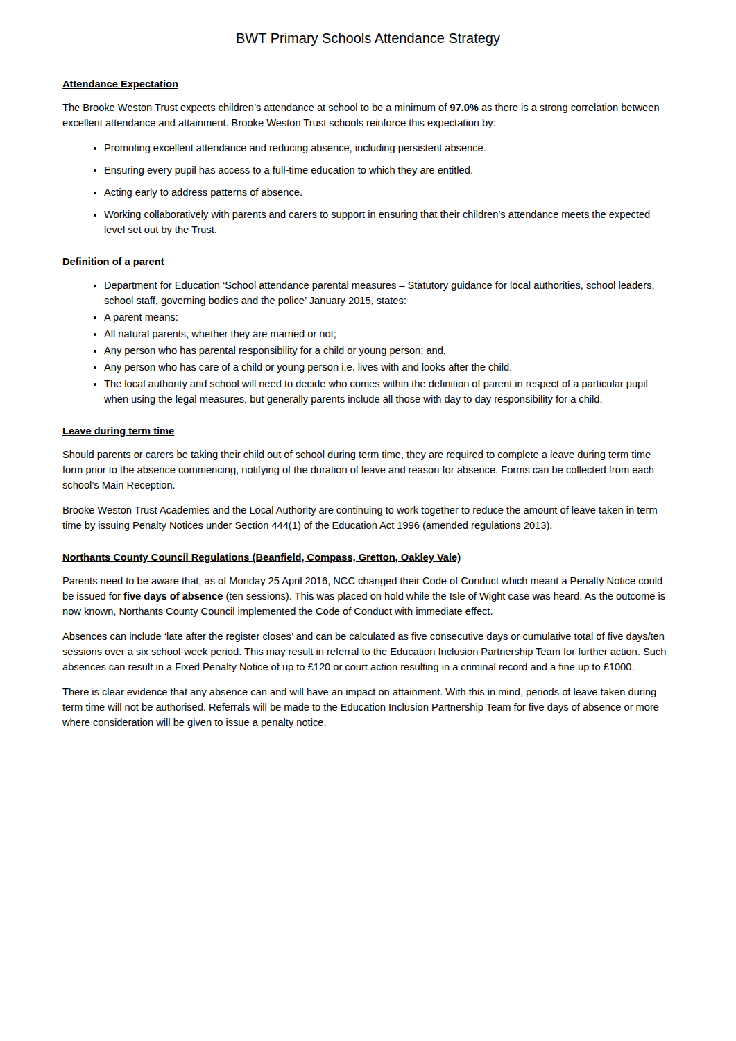BWT Primary Schools Attendance Strategy
Attendance Expectation
The Brooke Weston Trust expects children’s attendance at school to be a minimum of 97.0% as there is a strong correlation between excellent attendance and attainment. Brooke Weston Trust schools reinforce this expectation by:
Promoting excellent attendance and reducing absence, including persistent absence.
Ensuring every pupil has access to a full-time education to which they are entitled.
Acting early to address patterns of absence.
Working collaboratively with parents and carers to support in ensuring that their children’s attendance meets the expected level set out by the Trust.
Definition of a parent
Department for Education ‘School attendance parental measures – Statutory guidance for local authorities, school leaders, school staff, governing bodies and the police’ January 2015, states:
A parent means:
All natural parents, whether they are married or not;
Any person who has parental responsibility for a child or young person; and,
Any person who has care of a child or young person i.e. lives with and looks after the child.
The local authority and school will need to decide who comes within the definition of parent in respect of a particular pupil when using the legal measures, but generally parents include all those with day to day responsibility for a child.
Leave during term time
Should parents or carers be taking their child out of school during term time, they are required to complete a leave during term time form prior to the absence commencing, notifying of the duration of leave and reason for absence. Forms can be collected from each school’s Main Reception.
Brooke Weston Trust Academies and the Local Authority are continuing to work together to reduce the amount of leave taken in term time by issuing Penalty Notices under Section 444(1) of the Education Act 1996 (amended regulations 2013).
Northants County Council Regulations (Beanfield, Compass, Gretton, Oakley Vale)
Parents need to be aware that, as of Monday 25 April 2016, NCC changed their Code of Conduct which meant a Penalty Notice could be issued for five days of absence (ten sessions). This was placed on hold while the Isle of Wight case was heard. As the outcome is now known, Northants County Council implemented the Code of Conduct with immediate effect.
Absences can include ‘late after the register closes’ and can be calculated as five consecutive days or cumulative total of five days/ten sessions over a six school-week period. This may result in referral to the Education Inclusion Partnership Team for further action. Such absences can result in a Fixed Penalty Notice of up to £120 or court action resulting in a criminal record and a fine up to £1000.
There is clear evidence that any absence can and will have an impact on attainment. With this in mind, periods of leave taken during term time will not be authorised. Referrals will be made to the Education Inclusion Partnership Team for five days of absence or more where consideration will be given to issue a penalty notice.